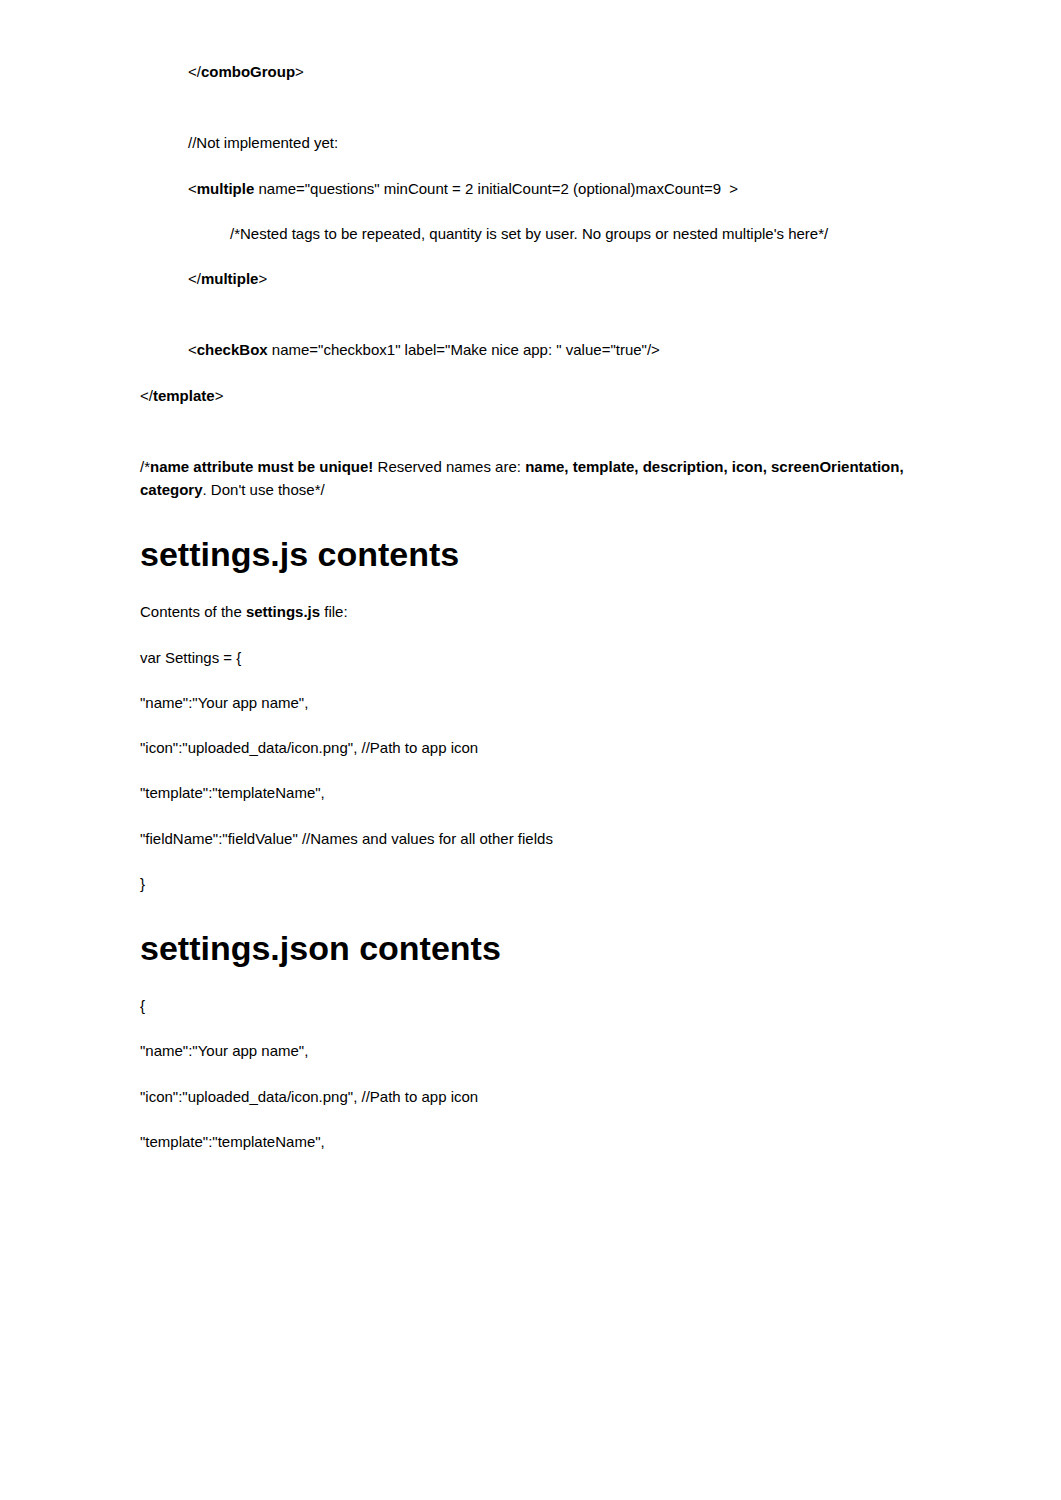</comboGroup>
//Not implemented yet:
<multiple name="questions" minCount = 2 initialCount=2 (optional)maxCount=9 >
/*Nested tags to be repeated, quantity is set by user. No groups or nested multiple's here*/
</multiple>
<checkBox name="checkbox1" label="Make nice app: " value="true"/>
</template>
/*name attribute must be unique! Reserved names are: name, template, description, icon, screenOrientation, category. Don't use those*/
settings.js contents
Contents of the settings.js file:
var Settings = {
"name":"Your app name",
"icon":"uploaded_data/icon.png", //Path to app icon
"template":"templateName",
"fieldName":"fieldValue" //Names and values for all other fields
}
settings.json contents
{
"name":"Your app name",
"icon":"uploaded_data/icon.png", //Path to app icon
"template":"templateName",